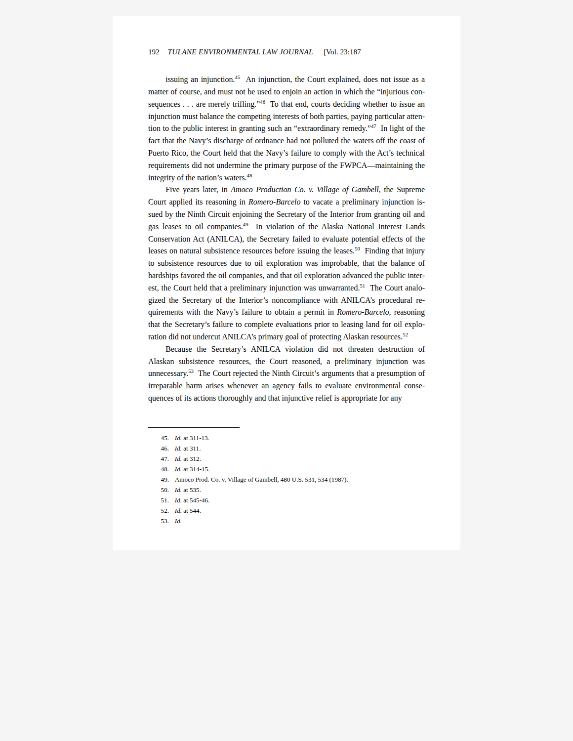192 TULANE ENVIRONMENTAL LAW JOURNAL [Vol. 23:187
issuing an injunction.45 An injunction, the Court explained, does not issue as a matter of course, and must not be used to enjoin an action in which the “injurious consequences . . . are merely trifling.”46 To that end, courts deciding whether to issue an injunction must balance the competing interests of both parties, paying particular attention to the public interest in granting such an “extraordinary remedy.”47 In light of the fact that the Navy’s discharge of ordnance had not polluted the waters off the coast of Puerto Rico, the Court held that the Navy’s failure to comply with the Act’s technical requirements did not undermine the primary purpose of the FWPCA—maintaining the integrity of the nation’s waters.48
Five years later, in Amoco Production Co. v. Village of Gambell, the Supreme Court applied its reasoning in Romero-Barcelo to vacate a preliminary injunction issued by the Ninth Circuit enjoining the Secretary of the Interior from granting oil and gas leases to oil companies.49 In violation of the Alaska National Interest Lands Conservation Act (ANILCA), the Secretary failed to evaluate potential effects of the leases on natural subsistence resources before issuing the leases.50 Finding that injury to subsistence resources due to oil exploration was improbable, that the balance of hardships favored the oil companies, and that oil exploration advanced the public interest, the Court held that a preliminary injunction was unwarranted.51 The Court analogized the Secretary of the Interior’s noncompliance with ANILCA’s procedural requirements with the Navy’s failure to obtain a permit in Romero-Barcelo, reasoning that the Secretary’s failure to complete evaluations prior to leasing land for oil exploration did not undercut ANILCA’s primary goal of protecting Alaskan resources.52
Because the Secretary’s ANILCA violation did not threaten destruction of Alaskan subsistence resources, the Court reasoned, a preliminary injunction was unnecessary.53 The Court rejected the Ninth Circuit’s arguments that a presumption of irreparable harm arises whenever an agency fails to evaluate environmental consequences of its actions thoroughly and that injunctive relief is appropriate for any
45. Id. at 311-13.
46. Id. at 311.
47. Id. at 312.
48. Id. at 314-15.
49. Amoco Prod. Co. v. Village of Gambell, 480 U.S. 531, 534 (1987).
50. Id. at 535.
51. Id. at 545-46.
52. Id. at 544.
53. Id.